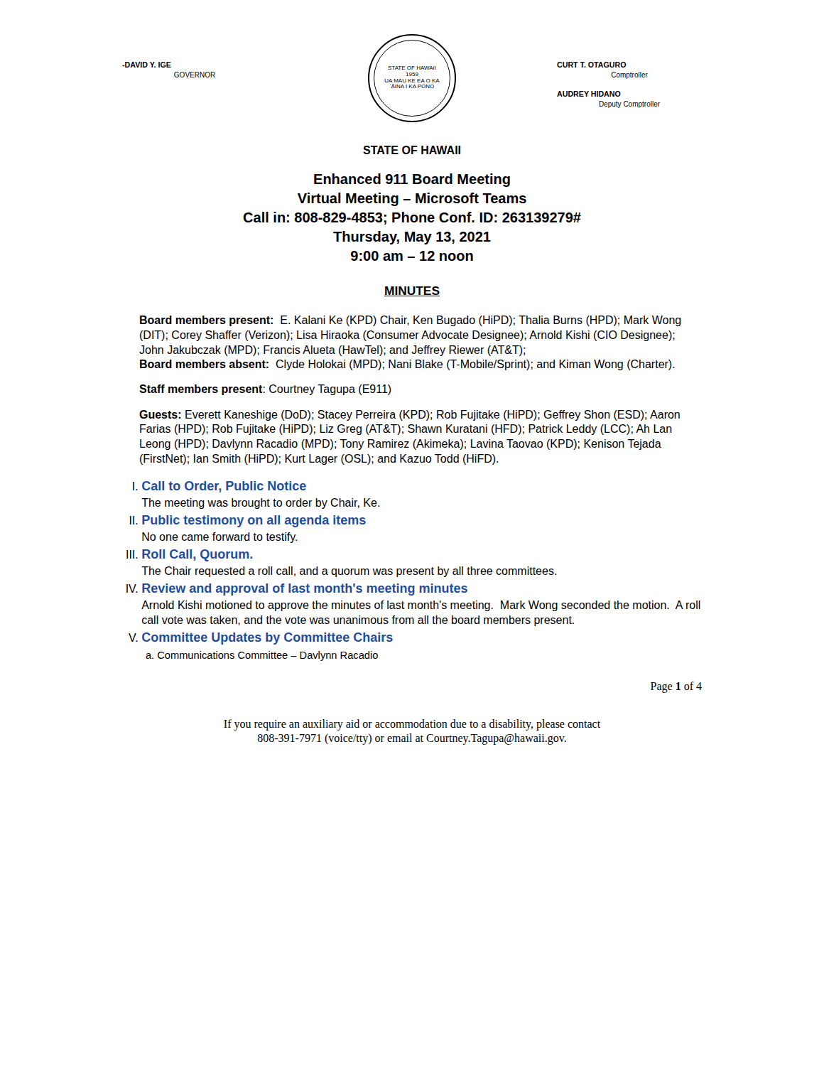-DAVID Y. IGE GOVERNOR
STATE OF HAWAII
1959
UA MAU KE EA O KA ʻĀINA I KA PONO
CURT T. OTAGURO Comptroller
AUDREY HIDANO Deputy Comptroller
STATE OF HAWAII
Enhanced 911 Board Meeting
Virtual Meeting – Microsoft Teams
Call in: 808-829-4853; Phone Conf. ID: 263139279#
Thursday, May 13, 2021
9:00 am – 12 noon
MINUTES
Board members present: E. Kalani Ke (KPD) Chair, Ken Bugado (HiPD); Thalia Burns (HPD); Mark Wong (DIT); Corey Shaffer (Verizon); Lisa Hiraoka (Consumer Advocate Designee); Arnold Kishi (CIO Designee); John Jakubczak (MPD); Francis Alueta (HawTel); and Jeffrey Riewer (AT&T);
Board members absent: Clyde Holokai (MPD); Nani Blake (T-Mobile/Sprint); and Kiman Wong (Charter).
Staff members present: Courtney Tagupa (E911)
Guests: Everett Kaneshige (DoD); Stacey Perreira (KPD); Rob Fujitake (HiPD); Geffrey Shon (ESD); Aaron Farias (HPD); Rob Fujitake (HiPD); Liz Greg (AT&T); Shawn Kuratani (HFD); Patrick Leddy (LCC); Ah Lan Leong (HPD); Davlynn Racadio (MPD); Tony Ramirez (Akimeka); Lavina Taovao (KPD); Kenison Tejada (FirstNet); Ian Smith (HiPD); Kurt Lager (OSL); and Kazuo Todd (HiFD).
Call to Order, Public Notice
The meeting was brought to order by Chair, Ke.
Public testimony on all agenda items
No one came forward to testify.
Roll Call, Quorum.
The Chair requested a roll call, and a quorum was present by all three committees.
Review and approval of last month's meeting minutes
Arnold Kishi motioned to approve the minutes of last month's meeting. Mark Wong seconded the motion. A roll call vote was taken, and the vote was unanimous from all the board members present.
Committee Updates by Committee Chairs
Communications Committee – Davlynn Racadio
Page 1 of 4
If you require an auxiliary aid or accommodation due to a disability, please contact
808-391-7971 (voice/tty) or email at Courtney.Tagupa@hawaii.gov.